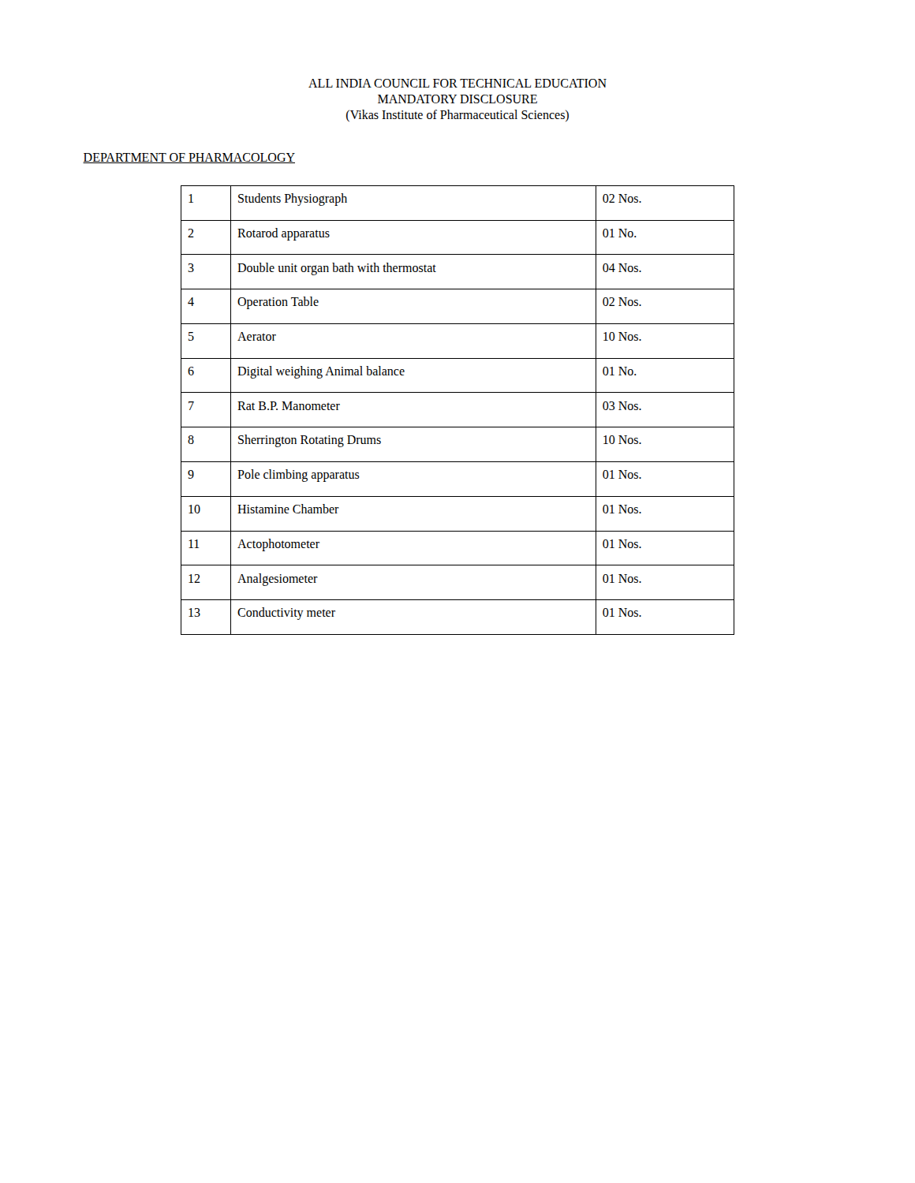ALL INDIA COUNCIL FOR TECHNICAL EDUCATION MANDATORY DISCLOSURE (Vikas Institute of Pharmaceutical Sciences)
DEPARTMENT OF PHARMACOLOGY
| 1 | Students Physiograph | 02 Nos. |
| 2 | Rotarod apparatus | 01 No. |
| 3 | Double unit organ bath with thermostat | 04 Nos. |
| 4 | Operation Table | 02 Nos. |
| 5 | Aerator | 10 Nos. |
| 6 | Digital weighing Animal balance | 01 No. |
| 7 | Rat B.P. Manometer | 03 Nos. |
| 8 | Sherrington Rotating Drums | 10 Nos. |
| 9 | Pole climbing apparatus | 01 Nos. |
| 10 | Histamine Chamber | 01 Nos. |
| 11 | Actophotometer | 01 Nos. |
| 12 | Analgesiometer | 01 Nos. |
| 13 | Conductivity meter | 01 Nos. |